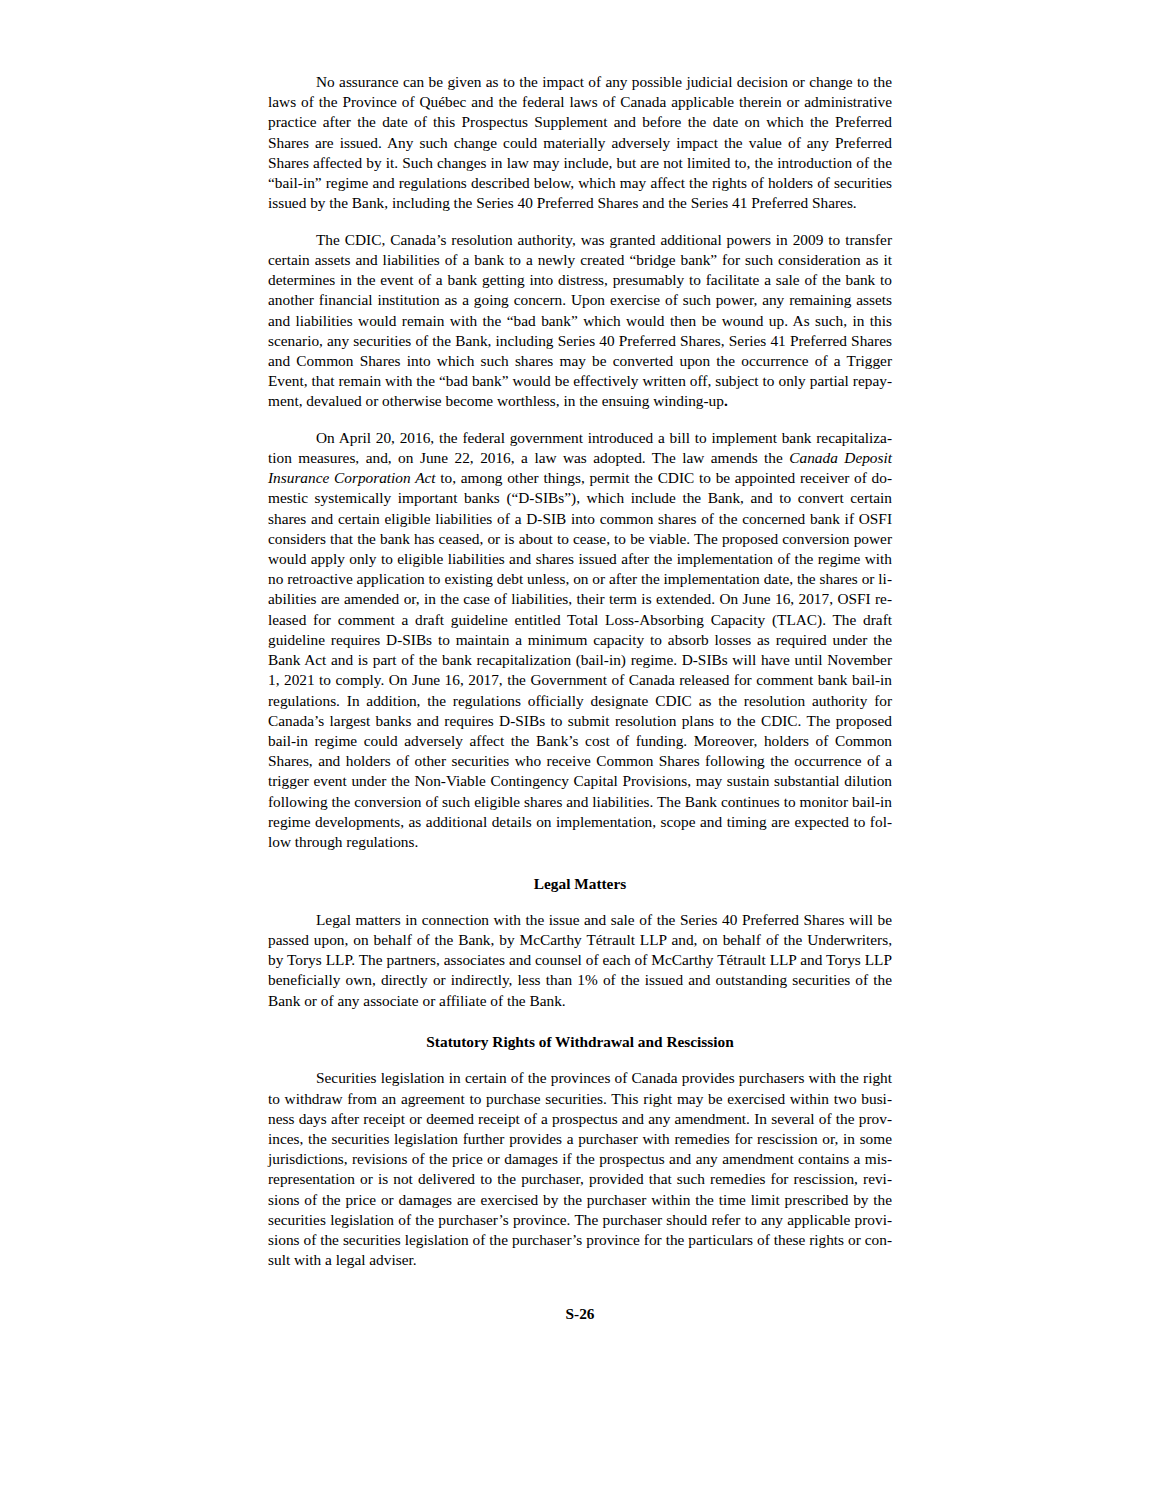No assurance can be given as to the impact of any possible judicial decision or change to the laws of the Province of Québec and the federal laws of Canada applicable therein or administrative practice after the date of this Prospectus Supplement and before the date on which the Preferred Shares are issued. Any such change could materially adversely impact the value of any Preferred Shares affected by it. Such changes in law may include, but are not limited to, the introduction of the “bail-in” regime and regulations described below, which may affect the rights of holders of securities issued by the Bank, including the Series 40 Preferred Shares and the Series 41 Preferred Shares.
The CDIC, Canada’s resolution authority, was granted additional powers in 2009 to transfer certain assets and liabilities of a bank to a newly created “bridge bank” for such consideration as it determines in the event of a bank getting into distress, presumably to facilitate a sale of the bank to another financial institution as a going concern. Upon exercise of such power, any remaining assets and liabilities would remain with the “bad bank” which would then be wound up. As such, in this scenario, any securities of the Bank, including Series 40 Preferred Shares, Series 41 Preferred Shares and Common Shares into which such shares may be converted upon the occurrence of a Trigger Event, that remain with the “bad bank” would be effectively written off, subject to only partial repayment, devalued or otherwise become worthless, in the ensuing winding-up.
On April 20, 2016, the federal government introduced a bill to implement bank recapitalization measures, and, on June 22, 2016, a law was adopted. The law amends the Canada Deposit Insurance Corporation Act to, among other things, permit the CDIC to be appointed receiver of domestic systemically important banks (“D-SIBs”), which include the Bank, and to convert certain shares and certain eligible liabilities of a D-SIB into common shares of the concerned bank if OSFI considers that the bank has ceased, or is about to cease, to be viable. The proposed conversion power would apply only to eligible liabilities and shares issued after the implementation of the regime with no retroactive application to existing debt unless, on or after the implementation date, the shares or liabilities are amended or, in the case of liabilities, their term is extended. On June 16, 2017, OSFI released for comment a draft guideline entitled Total Loss-Absorbing Capacity (TLAC). The draft guideline requires D-SIBs to maintain a minimum capacity to absorb losses as required under the Bank Act and is part of the bank recapitalization (bail-in) regime. D-SIBs will have until November 1, 2021 to comply. On June 16, 2017, the Government of Canada released for comment bank bail-in regulations. In addition, the regulations officially designate CDIC as the resolution authority for Canada’s largest banks and requires D-SIBs to submit resolution plans to the CDIC. The proposed bail-in regime could adversely affect the Bank’s cost of funding. Moreover, holders of Common Shares, and holders of other securities who receive Common Shares following the occurrence of a trigger event under the Non-Viable Contingency Capital Provisions, may sustain substantial dilution following the conversion of such eligible shares and liabilities. The Bank continues to monitor bail-in regime developments, as additional details on implementation, scope and timing are expected to follow through regulations.
Legal Matters
Legal matters in connection with the issue and sale of the Series 40 Preferred Shares will be passed upon, on behalf of the Bank, by McCarthy Tétrault LLP and, on behalf of the Underwriters, by Torys LLP. The partners, associates and counsel of each of McCarthy Tétrault LLP and Torys LLP beneficially own, directly or indirectly, less than 1% of the issued and outstanding securities of the Bank or of any associate or affiliate of the Bank.
Statutory Rights of Withdrawal and Rescission
Securities legislation in certain of the provinces of Canada provides purchasers with the right to withdraw from an agreement to purchase securities. This right may be exercised within two business days after receipt or deemed receipt of a prospectus and any amendment. In several of the provinces, the securities legislation further provides a purchaser with remedies for rescission or, in some jurisdictions, revisions of the price or damages if the prospectus and any amendment contains a misrepresentation or is not delivered to the purchaser, provided that such remedies for rescission, revisions of the price or damages are exercised by the purchaser within the time limit prescribed by the securities legislation of the purchaser’s province. The purchaser should refer to any applicable provisions of the securities legislation of the purchaser’s province for the particulars of these rights or consult with a legal adviser.
S-26